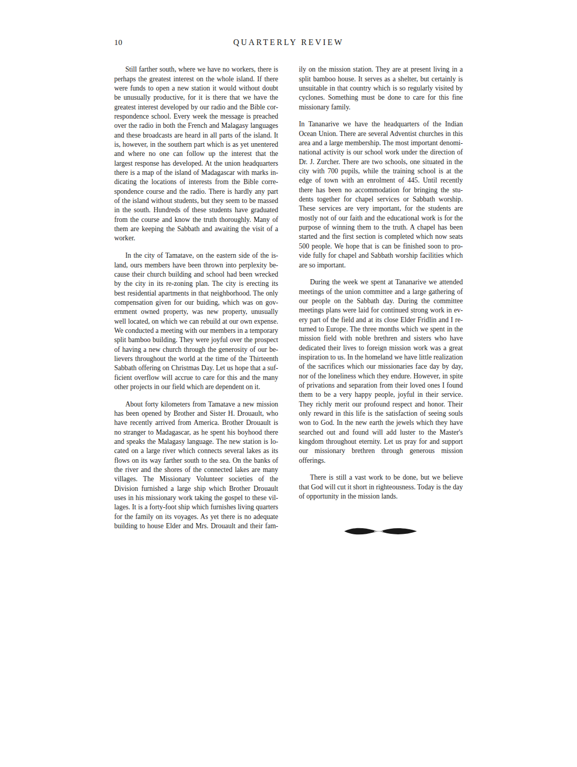10
Quarterly Review
Still farther south, where we have no workers, there is perhaps the greatest interest on the whole island. If there were funds to open a new station it would without doubt be unusually productive, for it is there that we have the greatest interest developed by our radio and the Bible correspondence school. Every week the message is preached over the radio in both the French and Malagasy languages and these broadcasts are heard in all parts of the island. It is, however, in the southern part which is as yet unentered and where no one can follow up the interest that the largest response has developed. At the union headquarters there is a map of the island of Madagascar with marks indicating the locations of interests from the Bible correspondence course and the radio. There is hardly any part of the island without students, but they seem to be massed in the south. Hundreds of these students have graduated from the course and know the truth thoroughly. Many of them are keeping the Sabbath and awaiting the visit of a worker.
In the city of Tamatave, on the eastern side of the island, ours members have been thrown into perplexity because their church building and school had been wrecked by the city in its re-zoning plan. The city is erecting its best residential apartments in that neighborhood. The only compensation given for our buiding, which was on government owned property, was new property, unusually well located, on which we can rebuild at our own expense. We conducted a meeting with our members in a temporary split bamboo building. They were joyful over the prospect of having a new church through the generosity of our believers throughout the world at the time of the Thirteenth Sabbath offering on Christmas Day. Let us hope that a sufficient overflow will accrue to care for this and the many other projects in our field which are dependent on it.
About forty kilometers from Tamatave a new mission has been opened by Brother and Sister H. Drouault, who have recently arrived from America. Brother Drouault is no stranger to Madagascar, as he spent his boyhood there and speaks the Malagasy language. The new station is located on a large river which connects several lakes as its flows on its way farther south to the sea. On the banks of the river and the shores of the connected lakes are many villages. The Missionary Volunteer societies of the Division furnished a large ship which Brother Drouault uses in his missionary work taking the gospel to these villages. It is a forty-foot ship which furnishes living quarters for the family on its voyages. As yet there is no adequate building to house Elder and Mrs. Drouault and their family on the mission station. They are at present living in a split bamboo house. It serves as a shelter, but certainly is unsuitable in that country which is so regularly visited by cyclones. Something must be done to care for this fine missionary family.
In Tananarive we have the headquarters of the Indian Ocean Union. There are several Adventist churches in this area and a large membership. The most important denominational activity is our school work under the direction of Dr. J. Zurcher. There are two schools, one situated in the city with 700 pupils, while the training school is at the edge of town with an enrolment of 445. Until recently there has been no accommodation for bringing the students together for chapel services or Sabbath worship. These services are very important, for the students are mostly not of our faith and the educational work is for the purpose of winning them to the truth. A chapel has been started and the first section is completed which now seats 500 people. We hope that is can be finished soon to provide fully for chapel and Sabbath worship facilities which are so important.
During the week we spent at Tananarive we attended meetings of the union committee and a large gathering of our people on the Sabbath day. During the committee meetings plans were laid for continued strong work in every part of the field and at its close Elder Fridlin and I returned to Europe. The three months which we spent in the mission field with noble brethren and sisters who have dedicated their lives to foreign mission work was a great inspiration to us. In the homeland we have little realization of the sacrifices which our missionaries face day by day, nor of the loneliness which they endure. However, in spite of privations and separation from their loved ones I found them to be a very happy people, joyful in their service. They richly merit our profound respect and honor. Their only reward in this life is the satisfaction of seeing souls won to God. In the new earth the jewels which they have searched out and found will add luster to the Master's kingdom throughout eternity. Let us pray for and support our missionary brethren through generous mission offerings.
There is still a vast work to be done, but we believe that God will cut it short in righteousness. Today is the day of opportunity in the mission lands.